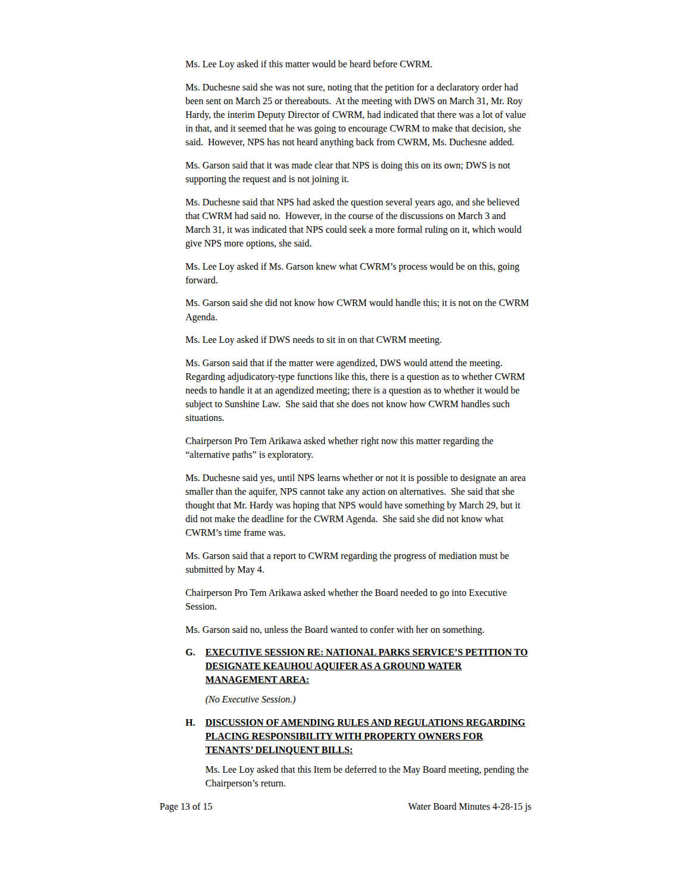Ms. Lee Loy asked if this matter would be heard before CWRM.
Ms. Duchesne said she was not sure, noting that the petition for a declaratory order had been sent on March 25 or thereabouts. At the meeting with DWS on March 31, Mr. Roy Hardy, the interim Deputy Director of CWRM, had indicated that there was a lot of value in that, and it seemed that he was going to encourage CWRM to make that decision, she said. However, NPS has not heard anything back from CWRM, Ms. Duchesne added.
Ms. Garson said that it was made clear that NPS is doing this on its own; DWS is not supporting the request and is not joining it.
Ms. Duchesne said that NPS had asked the question several years ago, and she believed that CWRM had said no. However, in the course of the discussions on March 3 and March 31, it was indicated that NPS could seek a more formal ruling on it, which would give NPS more options, she said.
Ms. Lee Loy asked if Ms. Garson knew what CWRM’s process would be on this, going forward.
Ms. Garson said she did not know how CWRM would handle this; it is not on the CWRM Agenda.
Ms. Lee Loy asked if DWS needs to sit in on that CWRM meeting.
Ms. Garson said that if the matter were agendized, DWS would attend the meeting. Regarding adjudicatory-type functions like this, there is a question as to whether CWRM needs to handle it at an agendized meeting; there is a question as to whether it would be subject to Sunshine Law. She said that she does not know how CWRM handles such situations.
Chairperson Pro Tem Arikawa asked whether right now this matter regarding the “alternative paths” is exploratory.
Ms. Duchesne said yes, until NPS learns whether or not it is possible to designate an area smaller than the aquifer, NPS cannot take any action on alternatives. She said that she thought that Mr. Hardy was hoping that NPS would have something by March 29, but it did not make the deadline for the CWRM Agenda. She said she did not know what CWRM’s time frame was.
Ms. Garson said that a report to CWRM regarding the progress of mediation must be submitted by May 4.
Chairperson Pro Tem Arikawa asked whether the Board needed to go into Executive Session.
Ms. Garson said no, unless the Board wanted to confer with her on something.
G.
Executive Session re: National Parks Service’s Petition to Designate Keauhou Aquifer as a Ground Water Management Area:
(No Executive Session.)
H.
Discussion of Amending Rules and Regulations Regarding Placing Responsibility with Property Owners for Tenants’ Delinquent Bills:
Ms. Lee Loy asked that this Item be deferred to the May Board meeting, pending the Chairperson’s return.
Page 13 of 15
Water Board Minutes 4-28-15 js